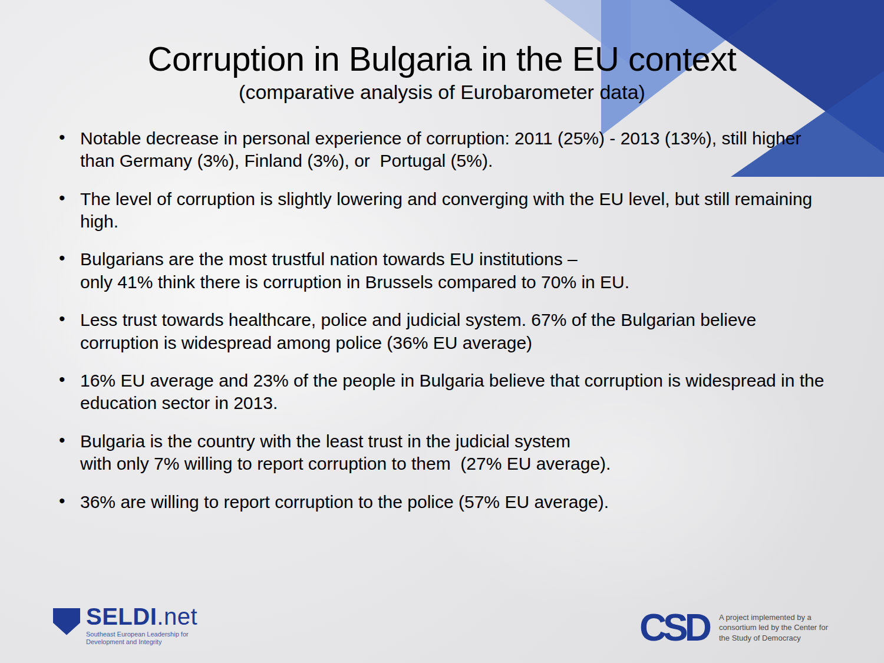Corruption in Bulgaria in the EU context
(comparative analysis of Eurobarometer data)
Notable decrease in personal experience of corruption: 2011 (25%) - 2013 (13%), still higher than Germany (3%), Finland (3%), or Portugal (5%).
The level of corruption is slightly lowering and converging with the EU level, but still remaining high.
Bulgarians are the most trustful nation towards EU institutions –
only 41% think there is corruption in Brussels compared to 70% in EU.
Less trust towards healthcare, police and judicial system. 67% of the Bulgarian believe corruption is widespread among police (36% EU average)
16% EU average and 23% of the people in Bulgaria believe that corruption is widespread in the education sector in 2013.
Bulgaria is the country with the least trust in the judicial system
with only 7% willing to report corruption to them (27% EU average).
36% are willing to report corruption to the police (57% EU average).
SELDI.net
Southeast European Leadership for Development and Integrity
CSD
A project implemented by a consortium led by the Center for the Study of Democracy